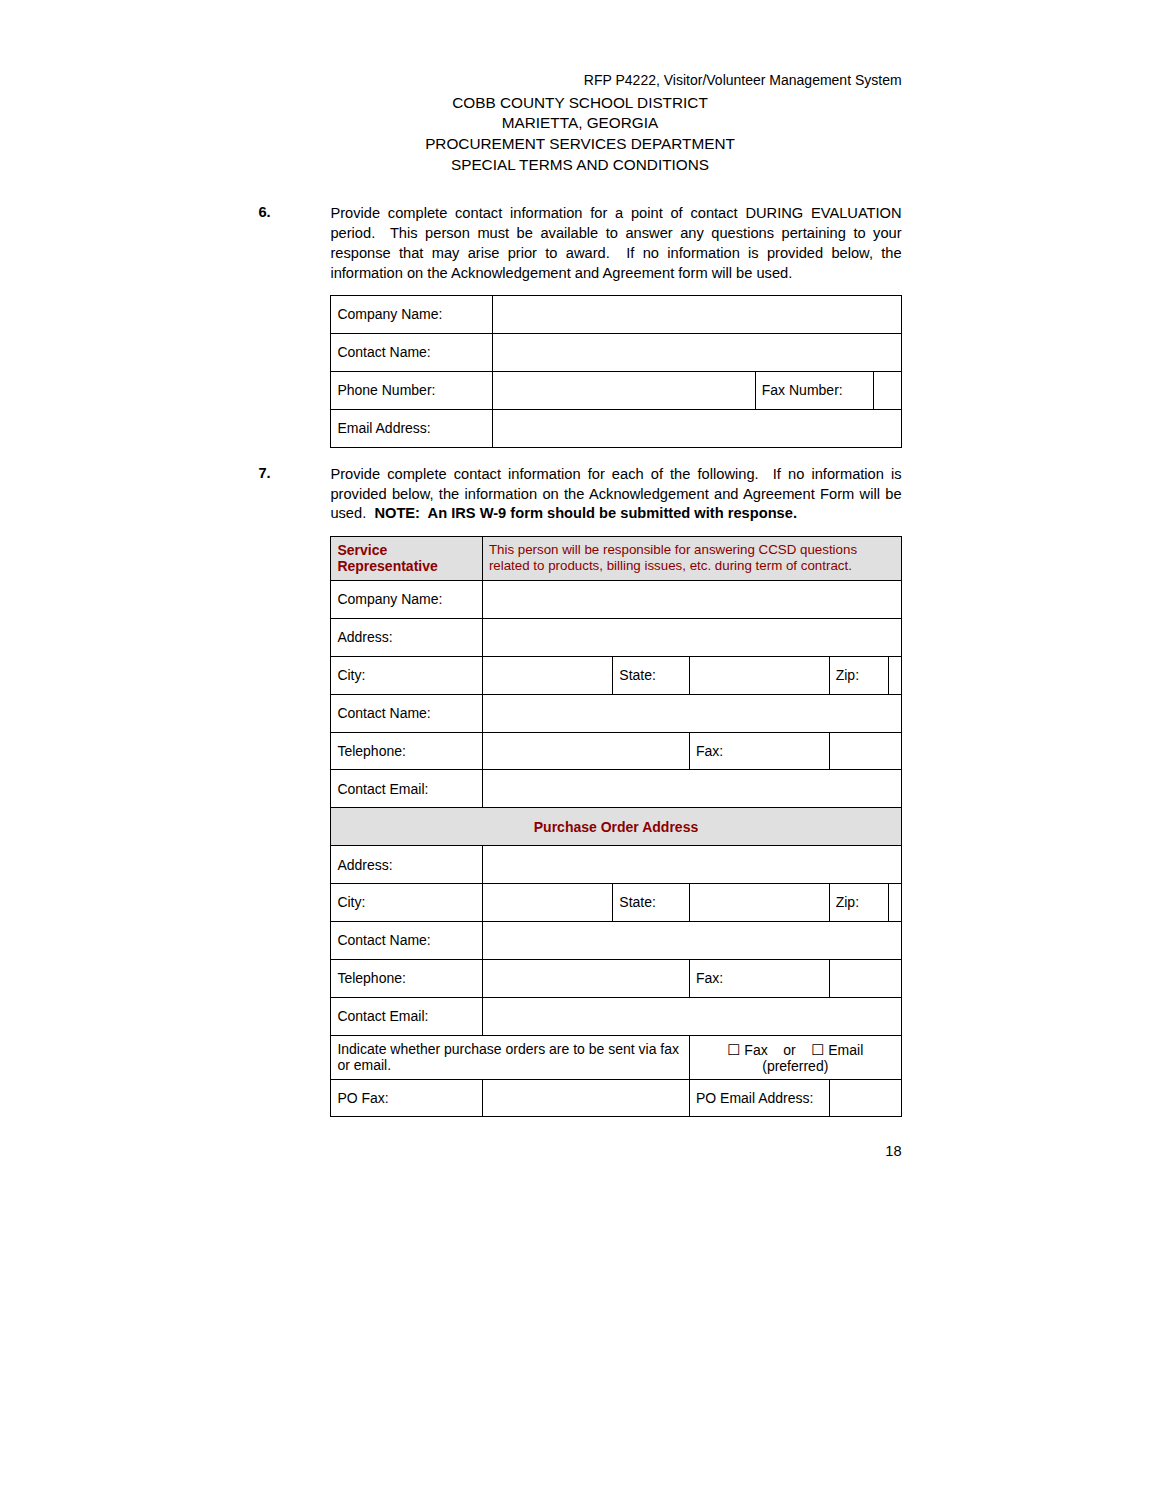RFP P4222, Visitor/Volunteer Management System
COBB COUNTY SCHOOL DISTRICT
MARIETTA, GEORGIA
PROCUREMENT SERVICES DEPARTMENT
SPECIAL TERMS AND CONDITIONS
6.
Provide complete contact information for a point of contact DURING EVALUATION period. This person must be available to answer any questions pertaining to your response that may arise prior to award. If no information is provided below, the information on the Acknowledgement and Agreement form will be used.
| Company Name: | |
| Contact Name: | |
| Phone Number: | | Fax Number: | |
| Email Address: | |
7.
Provide complete contact information for each of the following. If no information is provided below, the information on the Acknowledgement and Agreement Form will be used. NOTE: An IRS W-9 form should be submitted with response.
| Service Representative | This person will be responsible for answering CCSD questions related to products, billing issues, etc. during term of contract. |
| Company Name: | |
| Address: | |
| City: | | State: | | Zip: | |
| Contact Name: | |
| Telephone: | | Fax: | |
| Contact Email: | |
| Purchase Order Address |
| Address: | |
| City: | | State: | | Zip: | |
| Contact Name: | |
| Telephone: | | Fax: | |
| Contact Email: | |
| Indicate whether purchase orders are to be sent via fax or email. | ☐ Fax or ☐ Email (preferred) |
| PO Fax: | | PO Email Address: | |
18